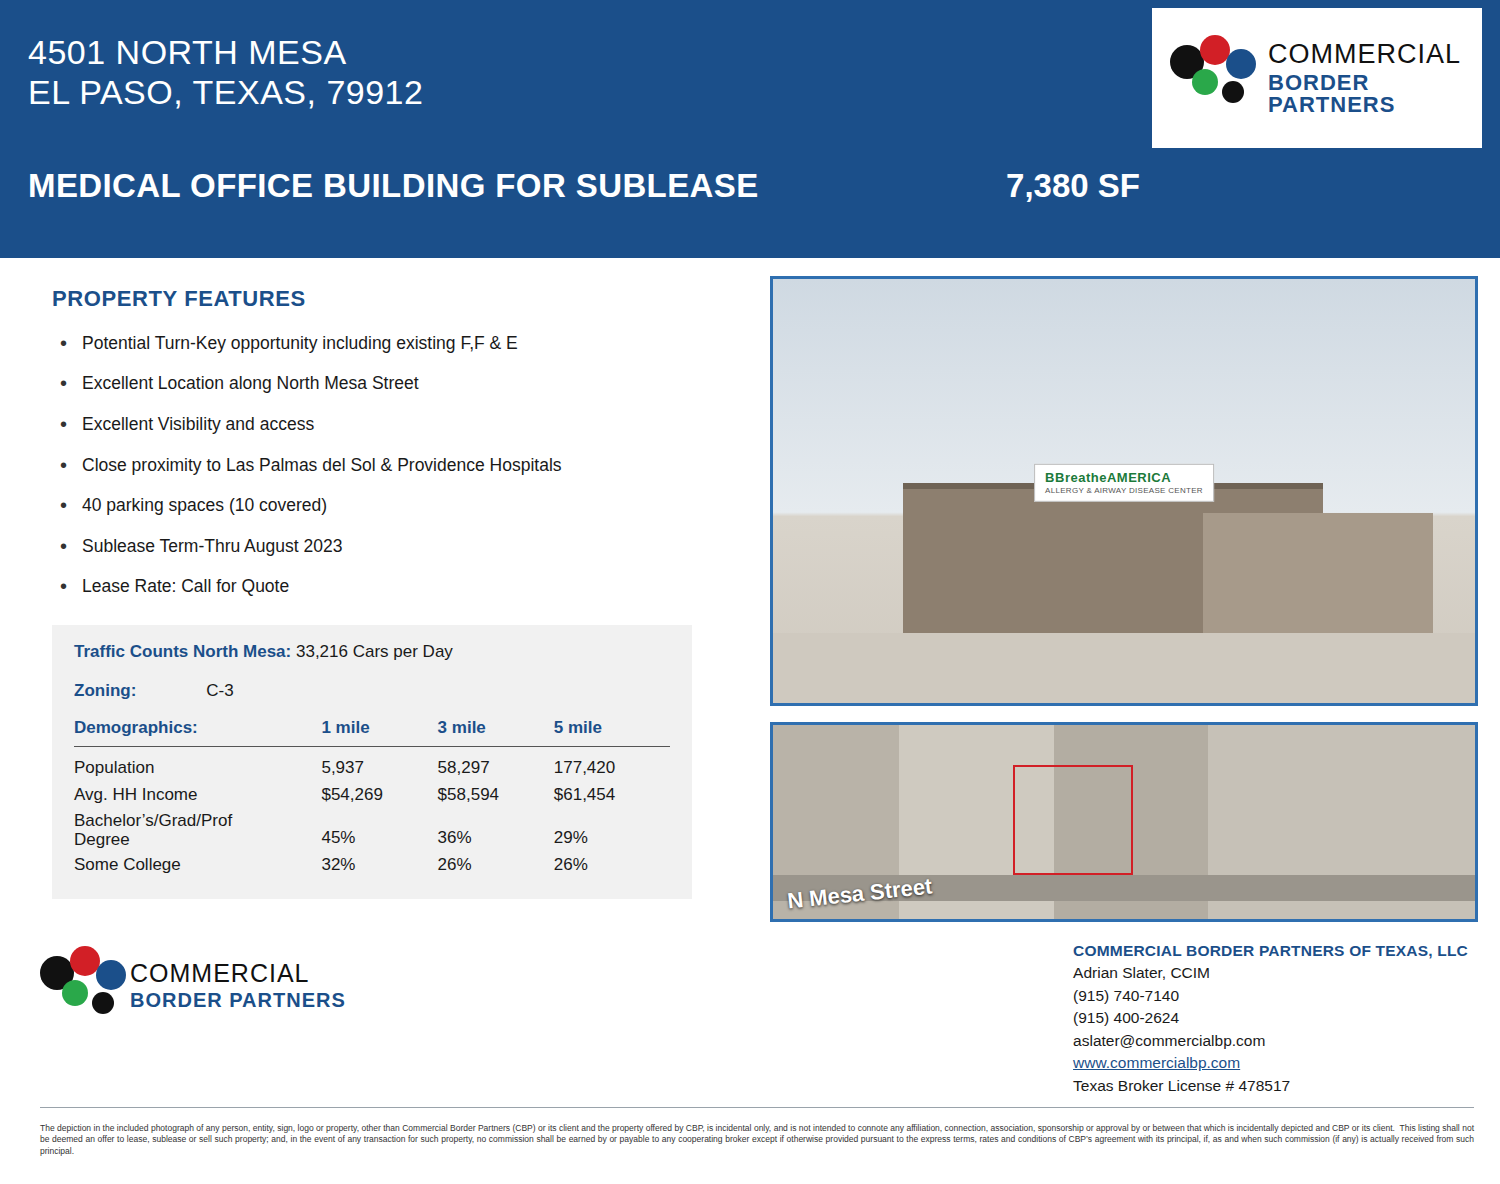4501 NORTH MESA
EL PASO, TEXAS, 79912
COMMERCIAL
BORDER PARTNERS
MEDICAL OFFICE BUILDING FOR SUBLEASE
7,380 SF
PROPERTY FEATURES
Potential Turn-Key opportunity including existing F,F & E
Excellent Location along North Mesa Street
Excellent Visibility and access
Close proximity to Las Palmas del Sol & Providence Hospitals
40 parking spaces (10 covered)
Sublease Term-Thru August 2023
Lease Rate: Call for Quote
Traffic Counts North Mesa: 33,216 Cars per Day
Zoning: C-3
| Demographics: | 1 mile | 3 mile | 5 mile |
| --- | --- | --- | --- |
| Population | 5,937 | 58,297 | 177,420 |
| Avg. HH Income | $54,269 | $58,594 | $61,454 |
| Bachelor’s/Grad/Prof Degree | 45% | 36% | 29% |
| Some College | 32% | 26% | 26% |
BBreathe AMERICAALLERGY & AIRWAY DISEASE CENTER
N Mesa Street
COMMERCIAL
BORDER PARTNERS
COMMERCIAL BORDER PARTNERS OF TEXAS, LLC
Adrian Slater, CCIM
(915) 740-7140
(915) 400-2624
aslater@commercialbp.com
www.commercialbp.com
Texas Broker License # 478517
The depiction in the included photograph of any person, entity, sign, logo or property, other than Commercial Border Partners (CBP) or its client and the property offered by CBP, is incidental only, and is not intended to connote any affiliation, connection, association, sponsorship or approval by or between that which is incidentally depicted and CBP or its client. This listing shall not be deemed an offer to lease, sublease or sell such property; and, in the event of any transaction for such property, no commission shall be earned by or payable to any cooperating broker except if otherwise provided pursuant to the express terms, rates and conditions of CBP’s agreement with its principal, if, as and when such commission (if any) is actually received from such principal.